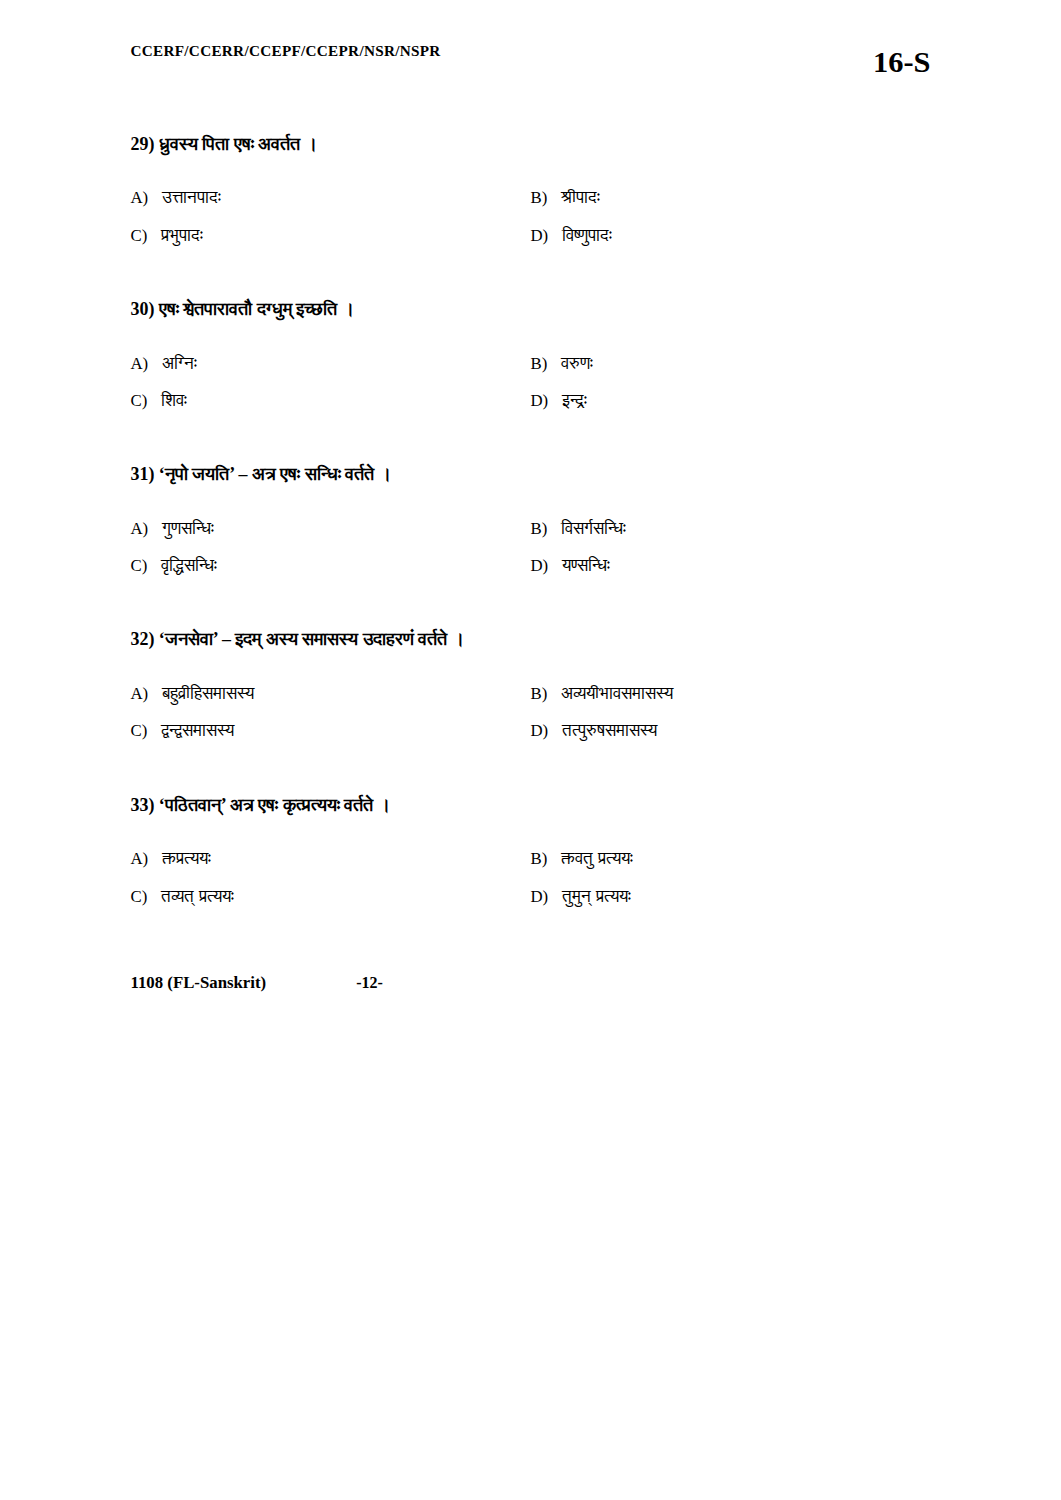CCERF/CCERR/CCEPF/CCEPR/NSR/NSPR
16-S
29) ध्रुवस्य पिता एषः अवर्तत ।
| A) उत्तानपादः | B) श्रीपादः |
| C) प्रभुपादः | D) विष्णुपादः |
30) एषः श्वेतपारावतौ दग्धुम् इच्छति ।
| A) अग्निः | B) वरुणः |
| C) शिवः | D) इन्द्रः |
31) ‘नृपो जयति’ – अत्र एषः सन्धिः वर्तते ।
| A) गुणसन्धिः | B) विसर्गसन्धिः |
| C) वृद्धिसन्धिः | D) यण्सन्धिः |
32) ‘जनसेवा’ – इदम् अस्य समासस्य उदाहरणं वर्तते ।
| A) बहुव्रीहिसमासस्य | B) अव्ययीभावसमासस्य |
| C) द्वन्द्वसमासस्य | D) तत्पुरुषसमासस्य |
33) ‘पठितवान्’ अत्र एषः कृत्प्रत्ययः वर्तते ।
| A) क्तप्रत्ययः | B) क्तवतु प्रत्ययः |
| C) तव्यत् प्रत्ययः | D) तुमुन् प्रत्ययः |
1108 (FL-Sanskrit)
-12-